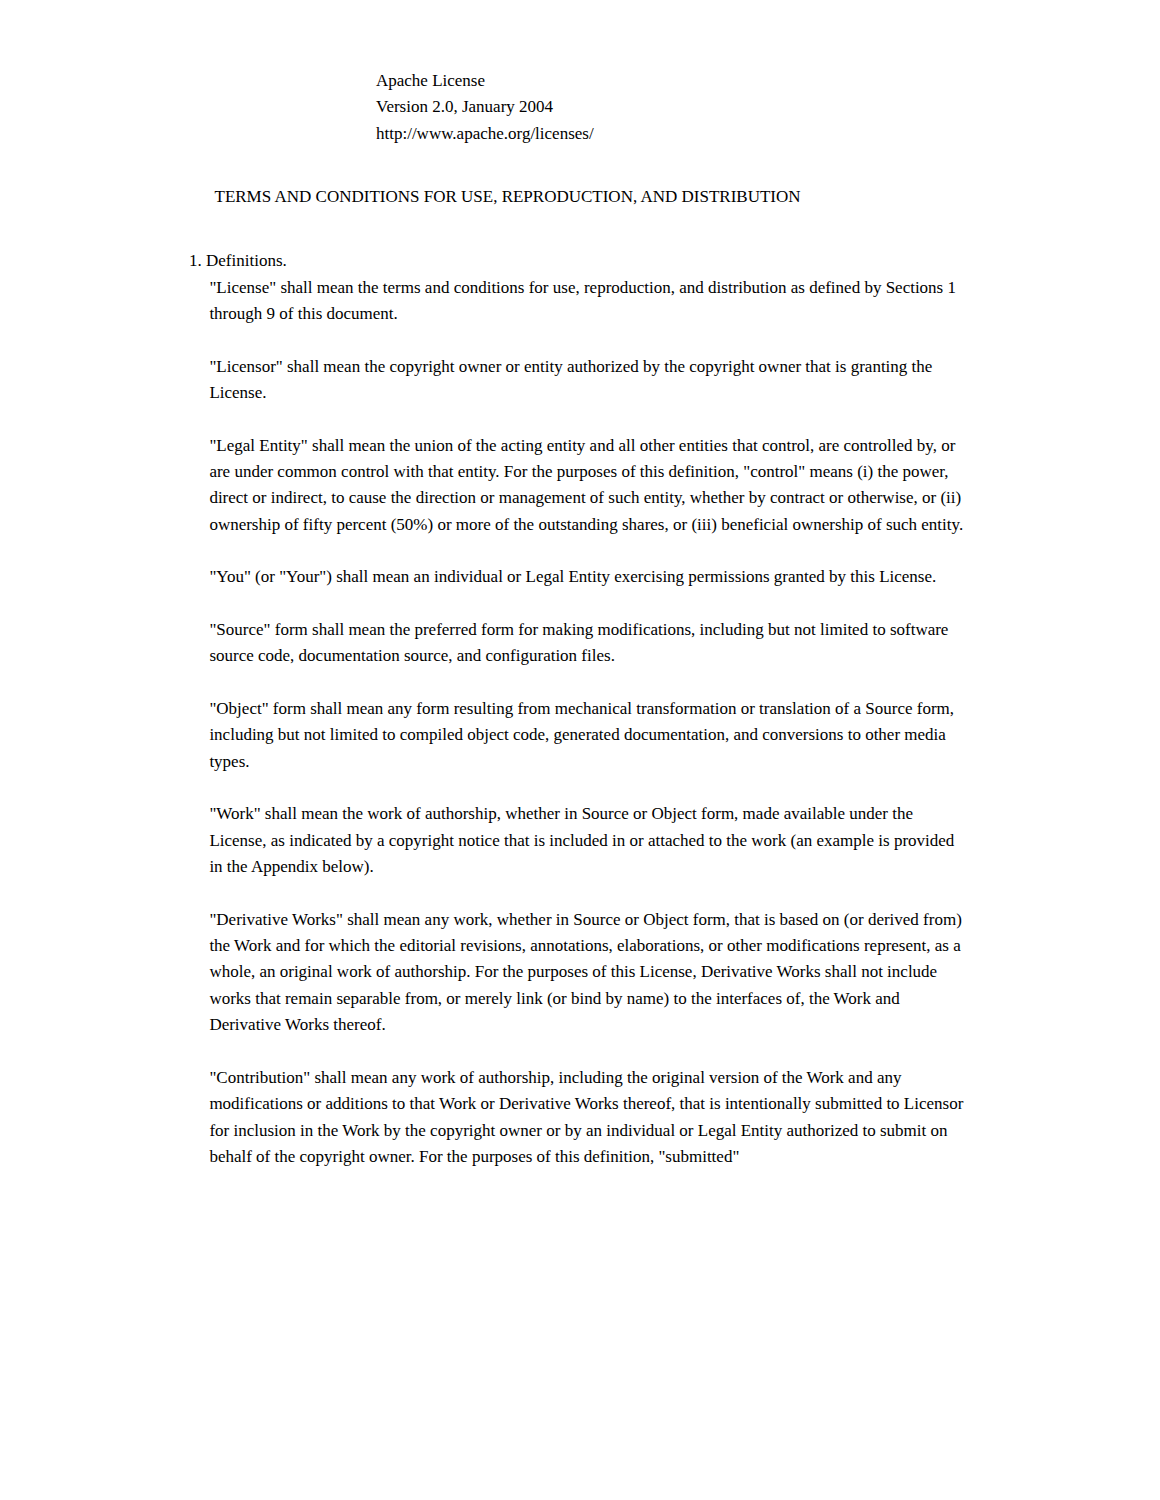Apache License
Version 2.0, January 2004
http://www.apache.org/licenses/
TERMS AND CONDITIONS FOR USE, REPRODUCTION, AND DISTRIBUTION
1. Definitions.
"License" shall mean the terms and conditions for use, reproduction, and distribution as defined by Sections 1 through 9 of this document.
"Licensor" shall mean the copyright owner or entity authorized by the copyright owner that is granting the License.
"Legal Entity" shall mean the union of the acting entity and all other entities that control, are controlled by, or are under common control with that entity. For the purposes of this definition, "control" means (i) the power, direct or indirect, to cause the direction or management of such entity, whether by contract or otherwise, or (ii) ownership of fifty percent (50%) or more of the outstanding shares, or (iii) beneficial ownership of such entity.
"You" (or "Your") shall mean an individual or Legal Entity exercising permissions granted by this License.
"Source" form shall mean the preferred form for making modifications, including but not limited to software source code, documentation source, and configuration files.
"Object" form shall mean any form resulting from mechanical transformation or translation of a Source form, including but not limited to compiled object code, generated documentation, and conversions to other media types.
"Work" shall mean the work of authorship, whether in Source or Object form, made available under the License, as indicated by a copyright notice that is included in or attached to the work (an example is provided in the Appendix below).
"Derivative Works" shall mean any work, whether in Source or Object form, that is based on (or derived from) the Work and for which the editorial revisions, annotations, elaborations, or other modifications represent, as a whole, an original work of authorship. For the purposes of this License, Derivative Works shall not include works that remain separable from, or merely link (or bind by name) to the interfaces of, the Work and Derivative Works thereof.
"Contribution" shall mean any work of authorship, including the original version of the Work and any modifications or additions to that Work or Derivative Works thereof, that is intentionally submitted to Licensor for inclusion in the Work by the copyright owner or by an individual or Legal Entity authorized to submit on behalf of the copyright owner. For the purposes of this definition, "submitted"